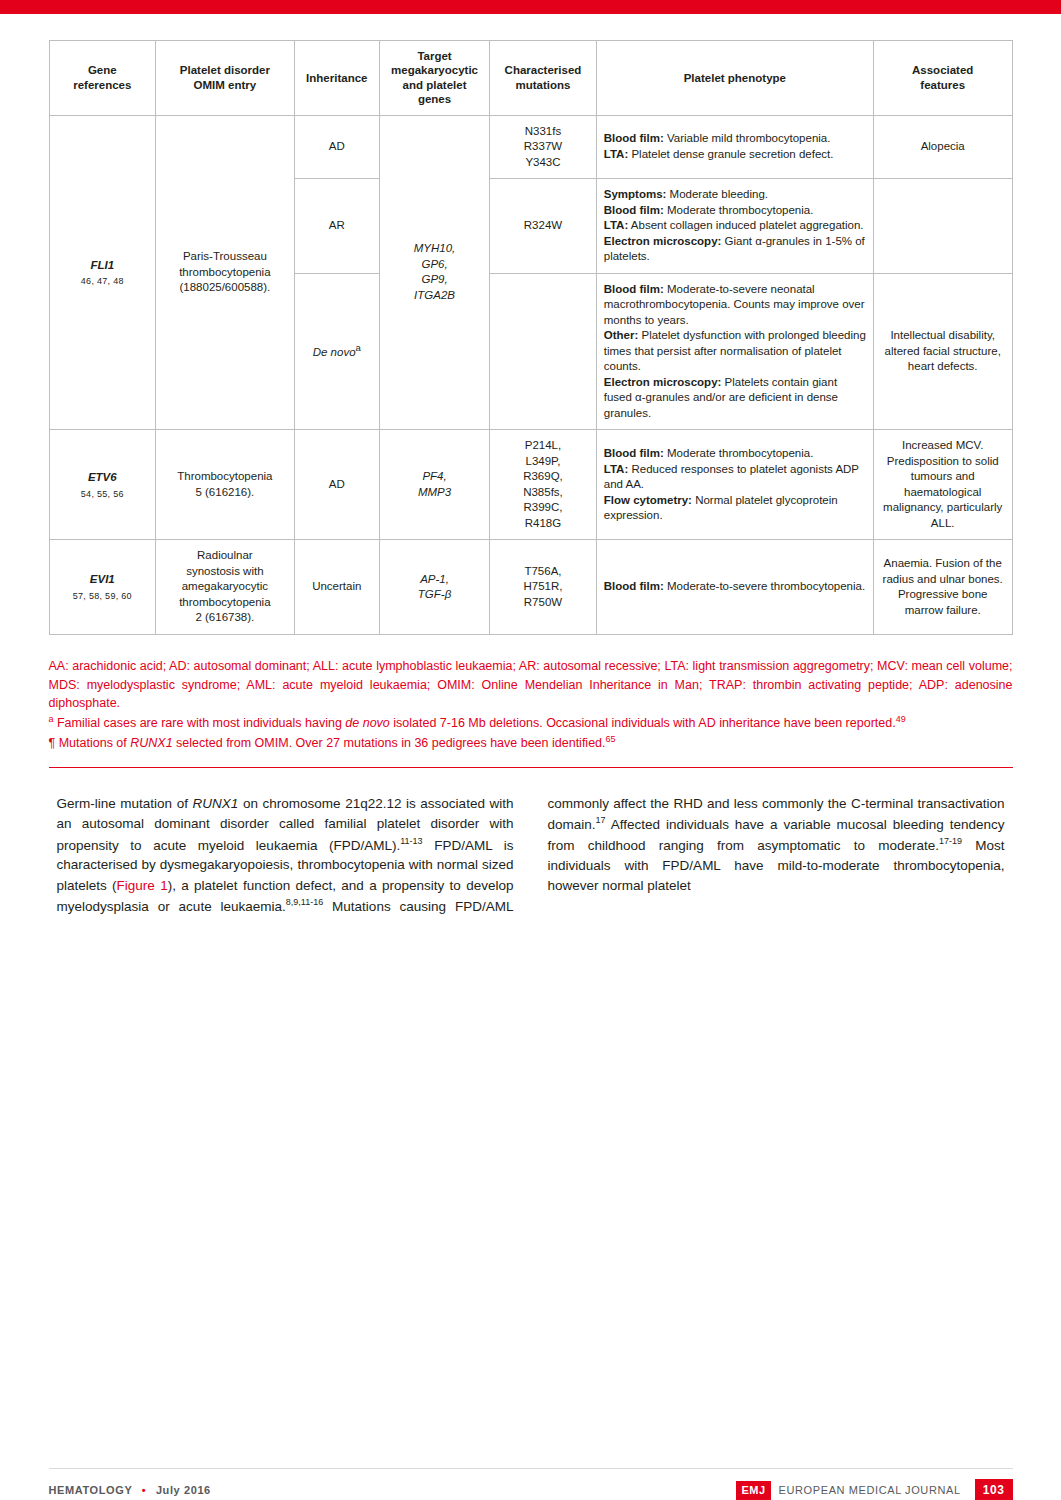| Gene references | Platelet disorder OMIM entry | Inheritance | Target megakaryocytic and platelet genes | Characterised mutations | Platelet phenotype | Associated features |
| --- | --- | --- | --- | --- | --- | --- |
| FLI1 46, 47, 48 | Paris-Trousseau thrombocytopenia (188025/600588). | AD | MYH10, GP6, GP9, ITGA2B | N331fs R337W Y343C | Blood film: Variable mild thrombocytopenia. LTA: Platelet dense granule secretion defect. | Alopecia |
| AR | R324W | Symptoms: Moderate bleeding. Blood film: Moderate thrombocytopenia. LTA: Absent collagen induced platelet aggregation. Electron microscopy: Giant α-granules in 1-5% of platelets. | |
| De novo a | | Blood film: Moderate-to-severe neonatal macrothrombocytopenia. Counts may improve over months to years. Other: Platelet dysfunction with prolonged bleeding times that persist after normalisation of platelet counts. Electron microscopy: Platelets contain giant fused α-granules and/or are deficient in dense granules. | Intellectual disability, altered facial structure, heart defects. |
| ETV6 54, 55, 56 | Thrombocytopenia 5 (616216). | AD | PF4, MMP3 | P214L, L349P, R369Q, N385fs, R399C, R418G | Blood film: Moderate thrombocytopenia. LTA: Reduced responses to platelet agonists ADP and AA. Flow cytometry: Normal platelet glycoprotein expression. | Increased MCV. Predisposition to solid tumours and haematological malignancy, particularly ALL. |
| EVI1 57, 58, 59, 60 | Radioulnar synostosis with amegakaryocytic thrombocytopenia 2 (616738). | Uncertain | AP-1, TGF-β | T756A, H751R, R750W | Blood film: Moderate-to-severe thrombocytopenia. | Anaemia. Fusion of the radius and ulnar bones. Progressive bone marrow failure. |
AA: arachidonic acid; AD: autosomal dominant; ALL: acute lymphoblastic leukaemia; AR: autosomal recessive; LTA: light transmission aggregometry; MCV: mean cell volume; MDS: myelodysplastic syndrome; AML: acute myeloid leukaemia; OMIM: Online Mendelian Inheritance in Man; TRAP: thrombin activating peptide; ADP: adenosine diphosphate.
a Familial cases are rare with most individuals having de novo isolated 7-16 Mb deletions. Occasional individuals with AD inheritance have been reported.49
¶ Mutations of RUNX1 selected from OMIM. Over 27 mutations in 36 pedigrees have been identified.65
Germ-line mutation of RUNX1 on chromosome 21q22.12 is associated with an autosomal dominant disorder called familial platelet disorder with propensity to acute myeloid leukaemia (FPD/AML).11-13 FPD/AML is characterised by dysmegakaryopoiesis, thrombocytopenia with normal sized platelets (Figure 1), a platelet function defect, and a propensity to develop myelodysplasia or acute leukaemia.8,9,11-16 Mutations causing FPD/AML commonly affect the RHD and less commonly the C-terminal transactivation domain.17 Affected individuals have a variable mucosal bleeding tendency from childhood ranging from asymptomatic to moderate.17-19 Most individuals with FPD/AML have mild-to-moderate thrombocytopenia, however normal platelet
HEMATOLOGY • July 2016
EMJ EUROPEAN MEDICAL JOURNAL 103